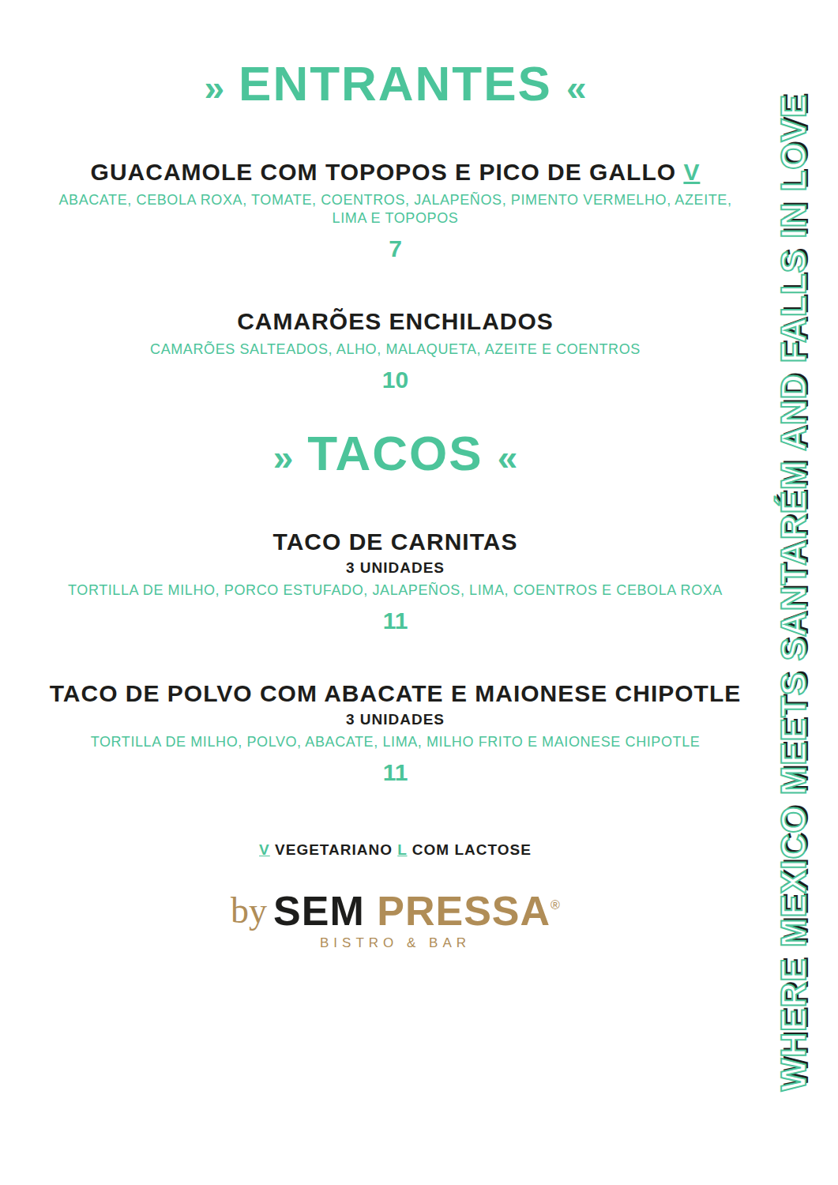Where Mexico meets Santarém and falls in love
»Entrantes«
Guacamole com topopos e pico de gallo V
Abacate, cebola roxa, tomate, coentros, jalapeños, pimento vermelho, azeite, lima e topopos
7
Camarões enchilados
Camarões salteados, alho, malaqueta, azeite e coentros
10
»Tacos«
Taco de carnitas
3 unidades
Tortilla de milho, porco estufado, jalapeños, lima, coentros e cebola roxa
11
Taco de polvo com abacate e maionese chipotle
3 unidades
Tortilla de milho, polvo, abacate, lima, milho frito e maionese chipotle
11
V Vegetariano L Com lactose
by Sem Pressa®
Bistro & Bar